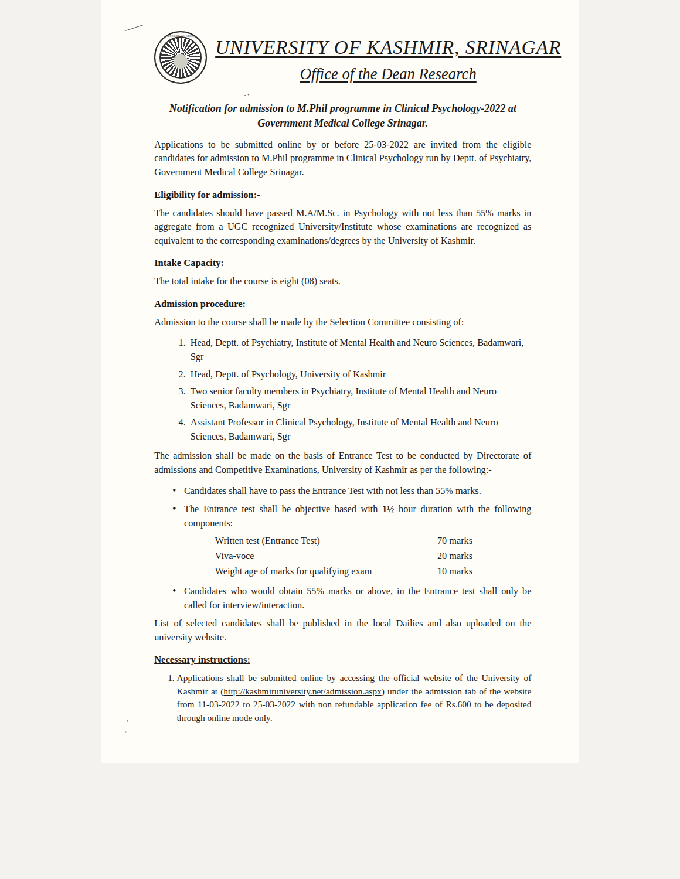——
UNIVERSITY OF KASHMIR, SRINAGAR
Office of the Dean Research
- •
Notification for admission to M.Phil programme in Clinical Psychology-2022 at Government Medical College Srinagar.
Applications to be submitted online by or before 25-03-2022 are invited from the eligible candidates for admission to M.Phil programme in Clinical Psychology run by Deptt. of Psychiatry, Government Medical College Srinagar.
Eligibility for admission:-
The candidates should have passed M.A/M.Sc. in Psychology with not less than 55% marks in aggregate from a UGC recognized University/Institute whose examinations are recognized as equivalent to the corresponding examinations/degrees by the University of Kashmir.
Intake Capacity:
The total intake for the course is eight (08) seats.
Admission procedure:
Admission to the course shall be made by the Selection Committee consisting of:
Head, Deptt. of Psychiatry, Institute of Mental Health and Neuro Sciences, Badamwari, Sgr
Head, Deptt. of Psychology, University of Kashmir
Two senior faculty members in Psychiatry, Institute of Mental Health and Neuro Sciences, Badamwari, Sgr
Assistant Professor in Clinical Psychology, Institute of Mental Health and Neuro Sciences, Badamwari, Sgr
The admission shall be made on the basis of Entrance Test to be conducted by Directorate of admissions and Competitive Examinations, University of Kashmir as per the following:-
Candidates shall have to pass the Entrance Test with not less than 55% marks.
The Entrance test shall be objective based with 1½ hour duration with the following components:
| Written test (Entrance Test) | 70 marks |
| Viva-voce | 20 marks |
| Weight age of marks for qualifying exam | 10 marks |
Candidates who would obtain 55% marks or above, in the Entrance test shall only be called for interview/interaction.
List of selected candidates shall be published in the local Dailies and also uploaded on the university website.
Necessary instructions:
Applications shall be submitted online by accessing the official website of the University of Kashmir at (http://kashmiruniversity.net/admission.aspx) under the admission tab of the website from 11-03-2022 to 25-03-2022 with non refundable application fee of Rs.600 to be deposited through online mode only.
◦
’